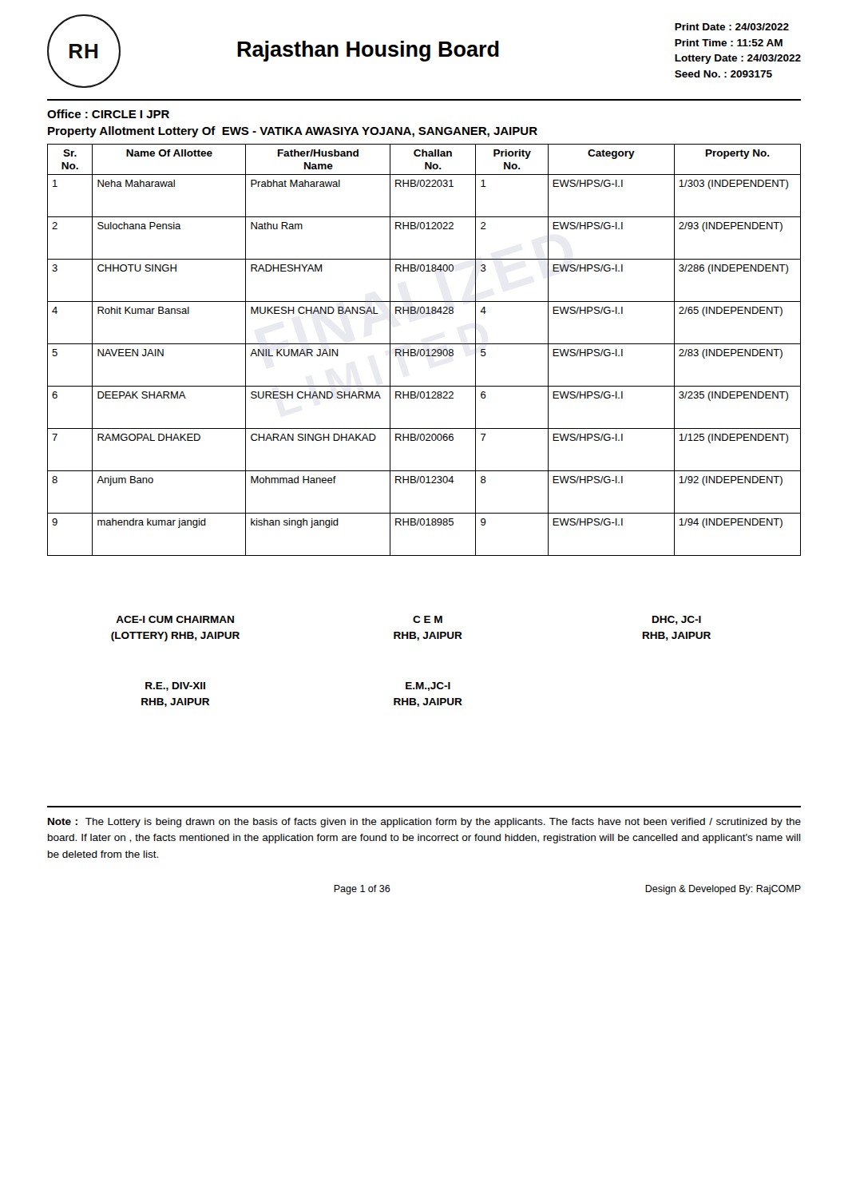RH
Rajasthan Housing Board
Print Date : 24/03/2022
Print Time : 11:52 AM
Lottery Date : 24/03/2022
Seed No. : 2093175
Office : CIRCLE I JPR
Property Allotment Lottery Of EWS - VATIKA AWASIYA YOJANA, SANGANER, JAIPUR
FINALIZED LIMITED
| Sr. No. | Name Of Allottee | Father/Husband Name | Challan No. | Priority No. | Category | Property No. |
| --- | --- | --- | --- | --- | --- | --- |
| 1 | Neha Maharawal | Prabhat Maharawal | RHB/022031 | 1 | EWS/HPS/G-I.I | 1/303 (INDEPENDENT) |
| 2 | Sulochana Pensia | Nathu Ram | RHB/012022 | 2 | EWS/HPS/G-I.I | 2/93 (INDEPENDENT) |
| 3 | CHHOTU SINGH | RADHESHYAM | RHB/018400 | 3 | EWS/HPS/G-I.I | 3/286 (INDEPENDENT) |
| 4 | Rohit Kumar Bansal | MUKESH CHAND BANSAL | RHB/018428 | 4 | EWS/HPS/G-I.I | 2/65 (INDEPENDENT) |
| 5 | NAVEEN JAIN | ANIL KUMAR JAIN | RHB/012908 | 5 | EWS/HPS/G-I.I | 2/83 (INDEPENDENT) |
| 6 | DEEPAK SHARMA | SURESH CHAND SHARMA | RHB/012822 | 6 | EWS/HPS/G-I.I | 3/235 (INDEPENDENT) |
| 7 | RAMGOPAL DHAKED | CHARAN SINGH DHAKAD | RHB/020066 | 7 | EWS/HPS/G-I.I | 1/125 (INDEPENDENT) |
| 8 | Anjum Bano | Mohmmad Haneef | RHB/012304 | 8 | EWS/HPS/G-I.I | 1/92 (INDEPENDENT) |
| 9 | mahendra kumar jangid | kishan singh jangid | RHB/018985 | 9 | EWS/HPS/G-I.I | 1/94 (INDEPENDENT) |
ACE-I CUM CHAIRMAN
(LOTTERY) RHB, JAIPUR
C E M
RHB, JAIPUR
DHC, JC-I
RHB, JAIPUR
R.E., DIV-XII
RHB, JAIPUR
E.M.,JC-I
RHB, JAIPUR
Note : The Lottery is being drawn on the basis of facts given in the application form by the applicants. The facts have not been verified / scrutinized by the board. If later on , the facts mentioned in the application form are found to be incorrect or found hidden, registration will be cancelled and applicant's name will be deleted from the list.
Page 1 of 36
Design & Developed By: RajCOMP